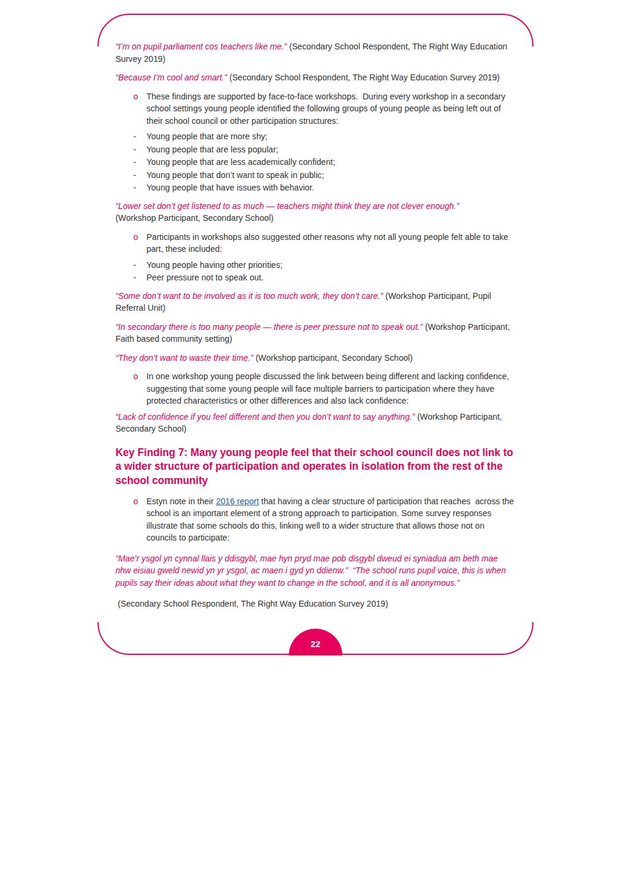“I’m on pupil parliament cos teachers like me.” (Secondary School Respondent, The Right Way Education Survey 2019)
“Because I’m cool and smart.” (Secondary School Respondent, The Right Way Education Survey 2019)
These findings are supported by face-to-face workshops. During every workshop in a secondary school settings young people identified the following groups of young people as being left out of their school council or other participation structures:
Young people that are more shy;
Young people that are less popular;
Young people that are less academically confident;
Young people that don’t want to speak in public;
Young people that have issues with behavior.
“Lower set don’t get listened to as much — teachers might think they are not clever enough.”
(Workshop Participant, Secondary School)
Participants in workshops also suggested other reasons why not all young people felt able to take part, these included:
Young people having other priorities;
Peer pressure not to speak out.
“Some don’t want to be involved as it is too much work, they don’t care.” (Workshop Participant, Pupil Referral Unit)
“In secondary there is too many people — there is peer pressure not to speak out.” (Workshop Participant, Faith based community setting)
“They don’t want to waste their time.” (Workshop participant, Secondary School)
In one workshop young people discussed the link between being different and lacking confidence, suggesting that some young people will face multiple barriers to participation where they have protected characteristics or other differences and also lack confidence:
“Lack of confidence if you feel different and then you don’t want to say anything.” (Workshop Participant, Secondary School)
Key Finding 7: Many young people feel that their school council does not link to a wider structure of participation and operates in isolation from the rest of the school community
Estyn note in their 2016 report that having a clear structure of participation that reaches across the school is an important element of a strong approach to participation. Some survey responses illustrate that some schools do this, linking well to a wider structure that allows those not on councils to participate:
“Mae’r ysgol yn cynnal llais y ddisgybl, mae hyn pryd mae pob disgybl dweud ei syniadua am beth mae nhw eisiau gweld newid yn yr ysgol, ac maen i gyd yn ddienw.” “The school runs pupil voice, this is when pupils say their ideas about what they want to change in the school, and it is all anonymous.”
(Secondary School Respondent, The Right Way Education Survey 2019)
22